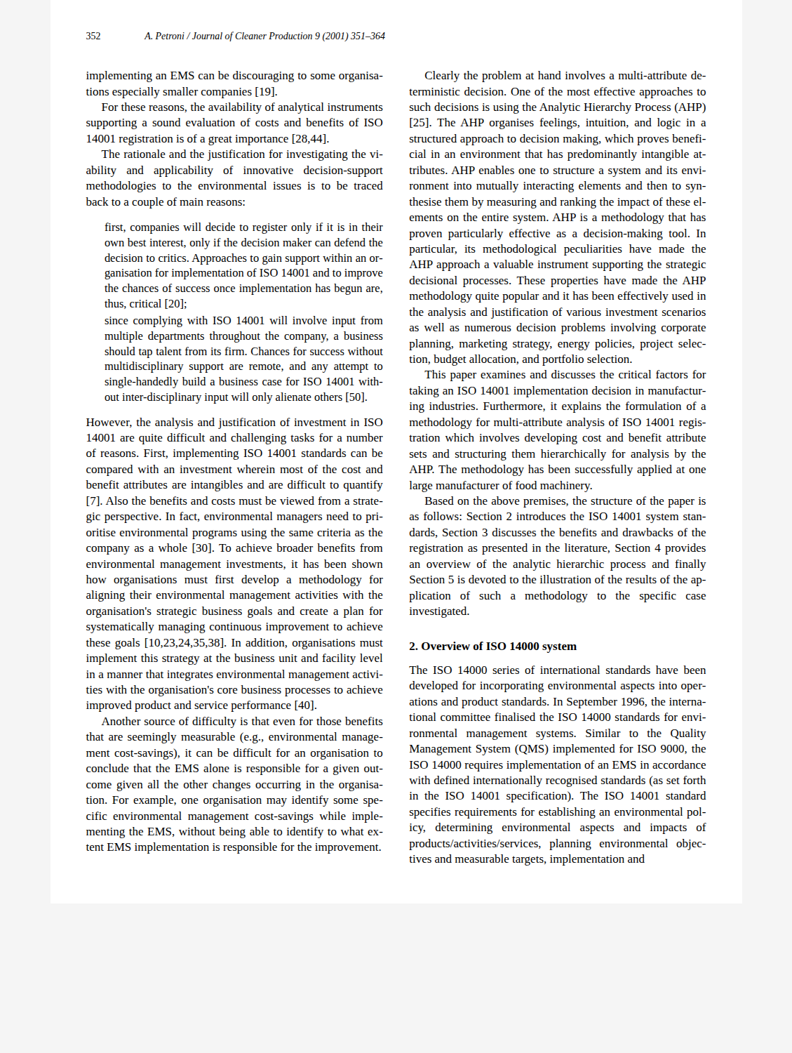352 A. Petroni / Journal of Cleaner Production 9 (2001) 351–364
implementing an EMS can be discouraging to some organisations especially smaller companies [19].
For these reasons, the availability of analytical instruments supporting a sound evaluation of costs and benefits of ISO 14001 registration is of a great importance [28,44].
The rationale and the justification for investigating the viability and applicability of innovative decision-support methodologies to the environmental issues is to be traced back to a couple of main reasons:
first, companies will decide to register only if it is in their own best interest, only if the decision maker can defend the decision to critics. Approaches to gain support within an organisation for implementation of ISO 14001 and to improve the chances of success once implementation has begun are, thus, critical [20];
since complying with ISO 14001 will involve input from multiple departments throughout the company, a business should tap talent from its firm. Chances for success without multidisciplinary support are remote, and any attempt to single-handedly build a business case for ISO 14001 without inter-disciplinary input will only alienate others [50].
However, the analysis and justification of investment in ISO 14001 are quite difficult and challenging tasks for a number of reasons. First, implementing ISO 14001 standards can be compared with an investment wherein most of the cost and benefit attributes are intangibles and are difficult to quantify [7]. Also the benefits and costs must be viewed from a strategic perspective. In fact, environmental managers need to prioritise environmental programs using the same criteria as the company as a whole [30]. To achieve broader benefits from environmental management investments, it has been shown how organisations must first develop a methodology for aligning their environmental management activities with the organisation's strategic business goals and create a plan for systematically managing continuous improvement to achieve these goals [10,23,24,35,38]. In addition, organisations must implement this strategy at the business unit and facility level in a manner that integrates environmental management activities with the organisation's core business processes to achieve improved product and service performance [40].
Another source of difficulty is that even for those benefits that are seemingly measurable (e.g., environmental management cost-savings), it can be difficult for an organisation to conclude that the EMS alone is responsible for a given outcome given all the other changes occurring in the organisation. For example, one organisation may identify some specific environmental management cost-savings while implementing the EMS, without being able to identify to what extent EMS implementation is responsible for the improvement.
Clearly the problem at hand involves a multi-attribute deterministic decision. One of the most effective approaches to such decisions is using the Analytic Hierarchy Process (AHP) [25]. The AHP organises feelings, intuition, and logic in a structured approach to decision making, which proves beneficial in an environment that has predominantly intangible attributes. AHP enables one to structure a system and its environment into mutually interacting elements and then to synthesise them by measuring and ranking the impact of these elements on the entire system. AHP is a methodology that has proven particularly effective as a decision-making tool. In particular, its methodological peculiarities have made the AHP approach a valuable instrument supporting the strategic decisional processes. These properties have made the AHP methodology quite popular and it has been effectively used in the analysis and justification of various investment scenarios as well as numerous decision problems involving corporate planning, marketing strategy, energy policies, project selection, budget allocation, and portfolio selection.
This paper examines and discusses the critical factors for taking an ISO 14001 implementation decision in manufacturing industries. Furthermore, it explains the formulation of a methodology for multi-attribute analysis of ISO 14001 registration which involves developing cost and benefit attribute sets and structuring them hierarchically for analysis by the AHP. The methodology has been successfully applied at one large manufacturer of food machinery.
Based on the above premises, the structure of the paper is as follows: Section 2 introduces the ISO 14001 system standards, Section 3 discusses the benefits and drawbacks of the registration as presented in the literature, Section 4 provides an overview of the analytic hierarchic process and finally Section 5 is devoted to the illustration of the results of the application of such a methodology to the specific case investigated.
2. Overview of ISO 14000 system
The ISO 14000 series of international standards have been developed for incorporating environmental aspects into operations and product standards. In September 1996, the international committee finalised the ISO 14000 standards for environmental management systems. Similar to the Quality Management System (QMS) implemented for ISO 9000, the ISO 14000 requires implementation of an EMS in accordance with defined internationally recognised standards (as set forth in the ISO 14001 specification). The ISO 14001 standard specifies requirements for establishing an environmental policy, determining environmental aspects and impacts of products/activities/services, planning environmental objectives and measurable targets, implementation and